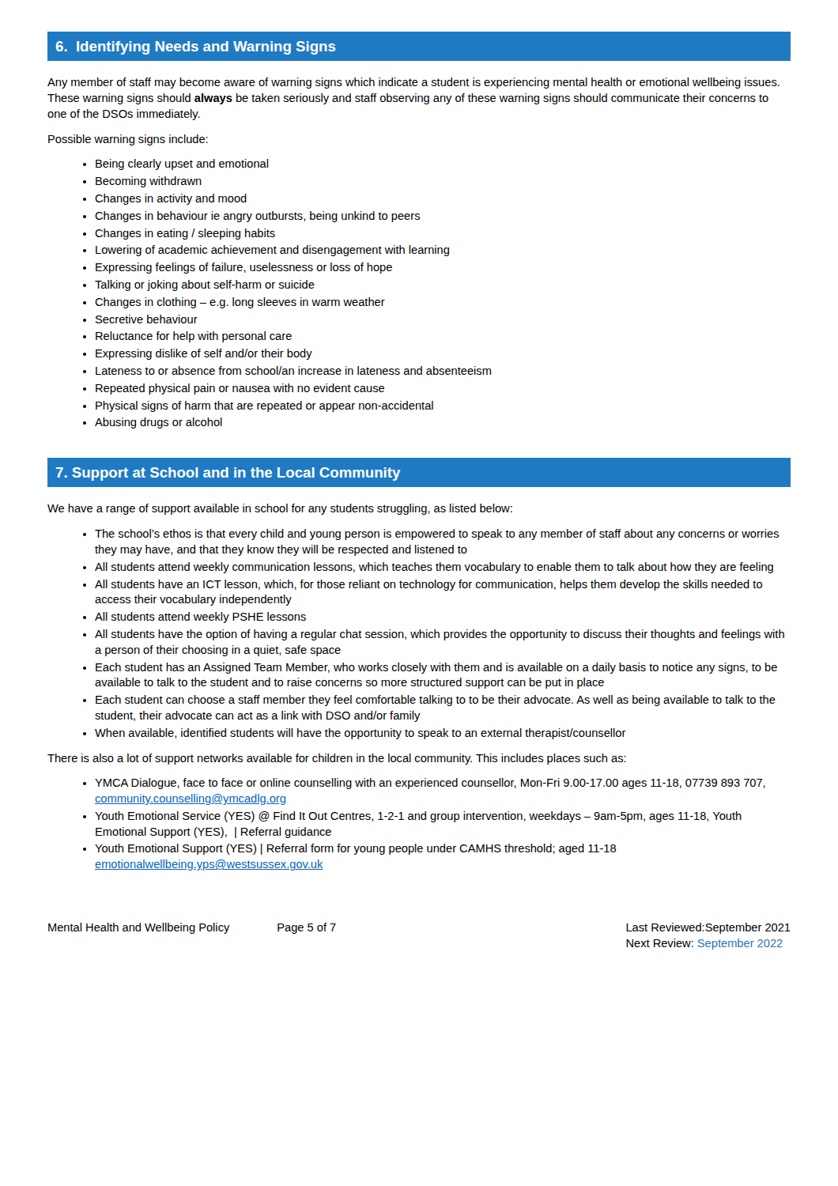6. Identifying Needs and Warning Signs
Any member of staff may become aware of warning signs which indicate a student is experiencing mental health or emotional wellbeing issues. These warning signs should always be taken seriously and staff observing any of these warning signs should communicate their concerns to one of the DSOs immediately.
Possible warning signs include:
Being clearly upset and emotional
Becoming withdrawn
Changes in activity and mood
Changes in behaviour ie angry outbursts, being unkind to peers
Changes in eating / sleeping habits
Lowering of academic achievement and disengagement with learning
Expressing feelings of failure, uselessness or loss of hope
Talking or joking about self-harm or suicide
Changes in clothing – e.g. long sleeves in warm weather
Secretive behaviour
Reluctance for help with personal care
Expressing dislike of self and/or their body
Lateness to or absence from school/an increase in lateness and absenteeism
Repeated physical pain or nausea with no evident cause
Physical signs of harm that are repeated or appear non-accidental
Abusing drugs or alcohol
7. Support at School and in the Local Community
We have a range of support available in school for any students struggling, as listed below:
The school’s ethos is that every child and young person is empowered to speak to any member of staff about any concerns or worries they may have, and that they know they will be respected and listened to
All students attend weekly communication lessons, which teaches them vocabulary to enable them to talk about how they are feeling
All students have an ICT lesson, which, for those reliant on technology for communication, helps them develop the skills needed to access their vocabulary independently
All students attend weekly PSHE lessons
All students have the option of having a regular chat session, which provides the opportunity to discuss their thoughts and feelings with a person of their choosing in a quiet, safe space
Each student has an Assigned Team Member, who works closely with them and is available on a daily basis to notice any signs, to be available to talk to the student and to raise concerns so more structured support can be put in place
Each student can choose a staff member they feel comfortable talking to to be their advocate. As well as being available to talk to the student, their advocate can act as a link with DSO and/or family
When available, identified students will have the opportunity to speak to an external therapist/counsellor
There is also a lot of support networks available for children in the local community. This includes places such as:
YMCA Dialogue, face to face or online counselling with an experienced counsellor, Mon-Fri 9.00-17.00 ages 11-18, 07739 893 707, community.counselling@ymcadlg.org
Youth Emotional Service (YES) @ Find It Out Centres, 1-2-1 and group intervention, weekdays – 9am-5pm, ages 11-18, Youth Emotional Support (YES), | Referral guidance
Youth Emotional Support (YES) | Referral form for young people under CAMHS threshold; aged 11-18 emotionalwellbeing.yps@westsussex.gov.uk
Mental Health and Wellbeing Policy
Page 5 of 7
Last Reviewed:September 2021
Next Review: September 2022